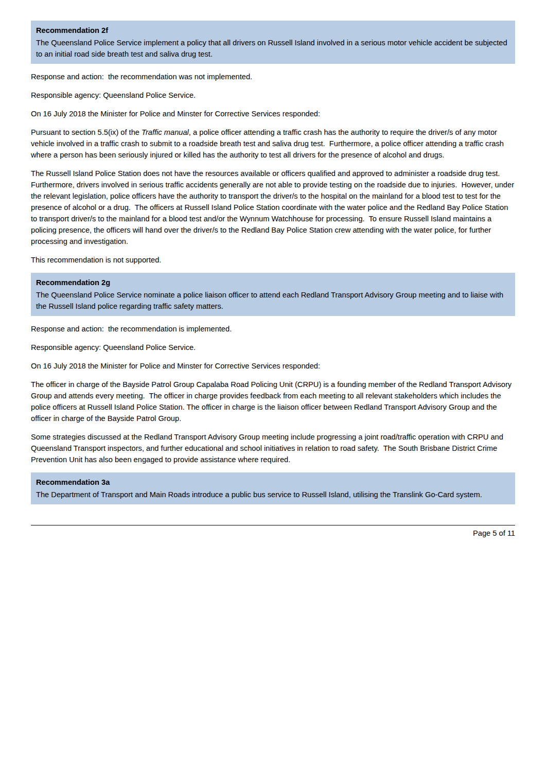Recommendation 2f
The Queensland Police Service implement a policy that all drivers on Russell Island involved in a serious motor vehicle accident be subjected to an initial road side breath test and saliva drug test.
Response and action: the recommendation was not implemented.
Responsible agency: Queensland Police Service.
On 16 July 2018 the Minister for Police and Minster for Corrective Services responded:
Pursuant to section 5.5(ix) of the Traffic manual, a police officer attending a traffic crash has the authority to require the driver/s of any motor vehicle involved in a traffic crash to submit to a roadside breath test and saliva drug test. Furthermore, a police officer attending a traffic crash where a person has been seriously injured or killed has the authority to test all drivers for the presence of alcohol and drugs.
The Russell Island Police Station does not have the resources available or officers qualified and approved to administer a roadside drug test. Furthermore, drivers involved in serious traffic accidents generally are not able to provide testing on the roadside due to injuries. However, under the relevant legislation, police officers have the authority to transport the driver/s to the hospital on the mainland for a blood test to test for the presence of alcohol or a drug. The officers at Russell Island Police Station coordinate with the water police and the Redland Bay Police Station to transport driver/s to the mainland for a blood test and/or the Wynnum Watchhouse for processing. To ensure Russell Island maintains a policing presence, the officers will hand over the driver/s to the Redland Bay Police Station crew attending with the water police, for further processing and investigation.
This recommendation is not supported.
Recommendation 2g
The Queensland Police Service nominate a police liaison officer to attend each Redland Transport Advisory Group meeting and to liaise with the Russell Island police regarding traffic safety matters.
Response and action: the recommendation is implemented.
Responsible agency: Queensland Police Service.
On 16 July 2018 the Minister for Police and Minster for Corrective Services responded:
The officer in charge of the Bayside Patrol Group Capalaba Road Policing Unit (CRPU) is a founding member of the Redland Transport Advisory Group and attends every meeting. The officer in charge provides feedback from each meeting to all relevant stakeholders which includes the police officers at Russell Island Police Station. The officer in charge is the liaison officer between Redland Transport Advisory Group and the officer in charge of the Bayside Patrol Group.
Some strategies discussed at the Redland Transport Advisory Group meeting include progressing a joint road/traffic operation with CRPU and Queensland Transport inspectors, and further educational and school initiatives in relation to road safety. The South Brisbane District Crime Prevention Unit has also been engaged to provide assistance where required.
Recommendation 3a
The Department of Transport and Main Roads introduce a public bus service to Russell Island, utilising the Translink Go-Card system.
Page 5 of 11